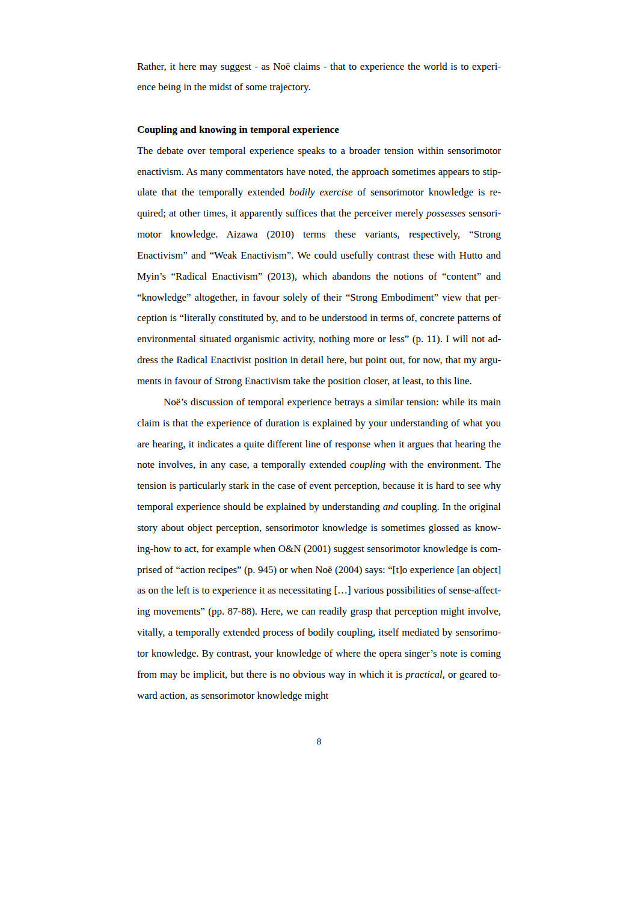Rather, it here may suggest - as Noë claims - that to experience the world is to experience being in the midst of some trajectory.
Coupling and knowing in temporal experience
The debate over temporal experience speaks to a broader tension within sensorimotor enactivism. As many commentators have noted, the approach sometimes appears to stipulate that the temporally extended bodily exercise of sensorimotor knowledge is required; at other times, it apparently suffices that the perceiver merely possesses sensorimotor knowledge. Aizawa (2010) terms these variants, respectively, “Strong Enactivism” and “Weak Enactivism”. We could usefully contrast these with Hutto and Myin’s “Radical Enactivism” (2013), which abandons the notions of “content” and “knowledge” altogether, in favour solely of their “Strong Embodiment” view that perception is “literally constituted by, and to be understood in terms of, concrete patterns of environmental situated organismic activity, nothing more or less” (p. 11). I will not address the Radical Enactivist position in detail here, but point out, for now, that my arguments in favour of Strong Enactivism take the position closer, at least, to this line.
Noë’s discussion of temporal experience betrays a similar tension: while its main claim is that the experience of duration is explained by your understanding of what you are hearing, it indicates a quite different line of response when it argues that hearing the note involves, in any case, a temporally extended coupling with the environment. The tension is particularly stark in the case of event perception, because it is hard to see why temporal experience should be explained by understanding and coupling. In the original story about object perception, sensorimotor knowledge is sometimes glossed as knowing-how to act, for example when O&N (2001) suggest sensorimotor knowledge is comprised of “action recipes” (p. 945) or when Noë (2004) says: “[t]o experience [an object] as on the left is to experience it as necessitating […] various possibilities of sense-affecting movements” (pp. 87-88). Here, we can readily grasp that perception might involve, vitally, a temporally extended process of bodily coupling, itself mediated by sensorimotor knowledge. By contrast, your knowledge of where the opera singer’s note is coming from may be implicit, but there is no obvious way in which it is practical, or geared toward action, as sensorimotor knowledge might
8